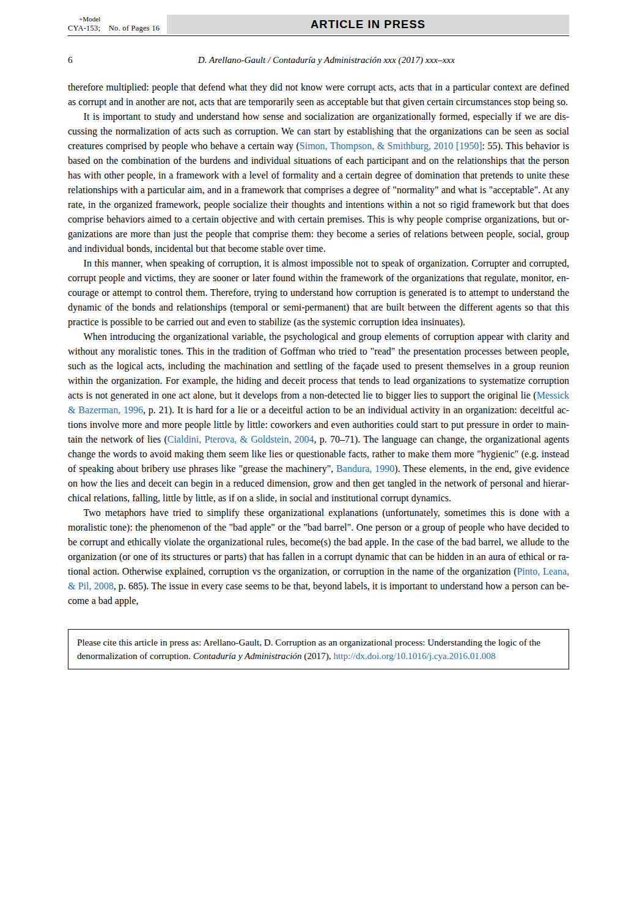+Model
CYA-153; No. of Pages 16
ARTICLE IN PRESS
6 D. Arellano-Gault / Contaduría y Administración xxx (2017) xxx–xxx
therefore multiplied: people that defend what they did not know were corrupt acts, acts that in a particular context are defined as corrupt and in another are not, acts that are temporarily seen as acceptable but that given certain circumstances stop being so.
It is important to study and understand how sense and socialization are organizationally formed, especially if we are discussing the normalization of acts such as corruption. We can start by establishing that the organizations can be seen as social creatures comprised by people who behave a certain way (Simon, Thompson, & Smithburg, 2010 [1950]: 55). This behavior is based on the combination of the burdens and individual situations of each participant and on the relationships that the person has with other people, in a framework with a level of formality and a certain degree of domination that pretends to unite these relationships with a particular aim, and in a framework that comprises a degree of "normality" and what is "acceptable". At any rate, in the organized framework, people socialize their thoughts and intentions within a not so rigid framework but that does comprise behaviors aimed to a certain objective and with certain premises. This is why people comprise organizations, but organizations are more than just the people that comprise them: they become a series of relations between people, social, group and individual bonds, incidental but that become stable over time.
In this manner, when speaking of corruption, it is almost impossible not to speak of organization. Corrupter and corrupted, corrupt people and victims, they are sooner or later found within the framework of the organizations that regulate, monitor, encourage or attempt to control them. Therefore, trying to understand how corruption is generated is to attempt to understand the dynamic of the bonds and relationships (temporal or semi-permanent) that are built between the different agents so that this practice is possible to be carried out and even to stabilize (as the systemic corruption idea insinuates).
When introducing the organizational variable, the psychological and group elements of corruption appear with clarity and without any moralistic tones. This in the tradition of Goffman who tried to "read" the presentation processes between people, such as the logical acts, including the machination and settling of the façade used to present themselves in a group reunion within the organization. For example, the hiding and deceit process that tends to lead organizations to systematize corruption acts is not generated in one act alone, but it develops from a non-detected lie to bigger lies to support the original lie (Messick & Bazerman, 1996, p. 21). It is hard for a lie or a deceitful action to be an individual activity in an organization: deceitful actions involve more and more people little by little: coworkers and even authorities could start to put pressure in order to maintain the network of lies (Cialdini, Pterova, & Goldstein, 2004, p. 70–71). The language can change, the organizational agents change the words to avoid making them seem like lies or questionable facts, rather to make them more "hygienic" (e.g. instead of speaking about bribery use phrases like "grease the machinery", Bandura, 1990). These elements, in the end, give evidence on how the lies and deceit can begin in a reduced dimension, grow and then get tangled in the network of personal and hierarchical relations, falling, little by little, as if on a slide, in social and institutional corrupt dynamics.
Two metaphors have tried to simplify these organizational explanations (unfortunately, sometimes this is done with a moralistic tone): the phenomenon of the "bad apple" or the "bad barrel". One person or a group of people who have decided to be corrupt and ethically violate the organizational rules, become(s) the bad apple. In the case of the bad barrel, we allude to the organization (or one of its structures or parts) that has fallen in a corrupt dynamic that can be hidden in an aura of ethical or rational action. Otherwise explained, corruption vs the organization, or corruption in the name of the organization (Pinto, Leana, & Pil, 2008, p. 685). The issue in every case seems to be that, beyond labels, it is important to understand how a person can become a bad apple,
Please cite this article in press as: Arellano-Gault, D. Corruption as an organizational process: Understanding the logic of the denormalization of corruption. Contaduría y Administración (2017), http://dx.doi.org/10.1016/j.cya.2016.01.008